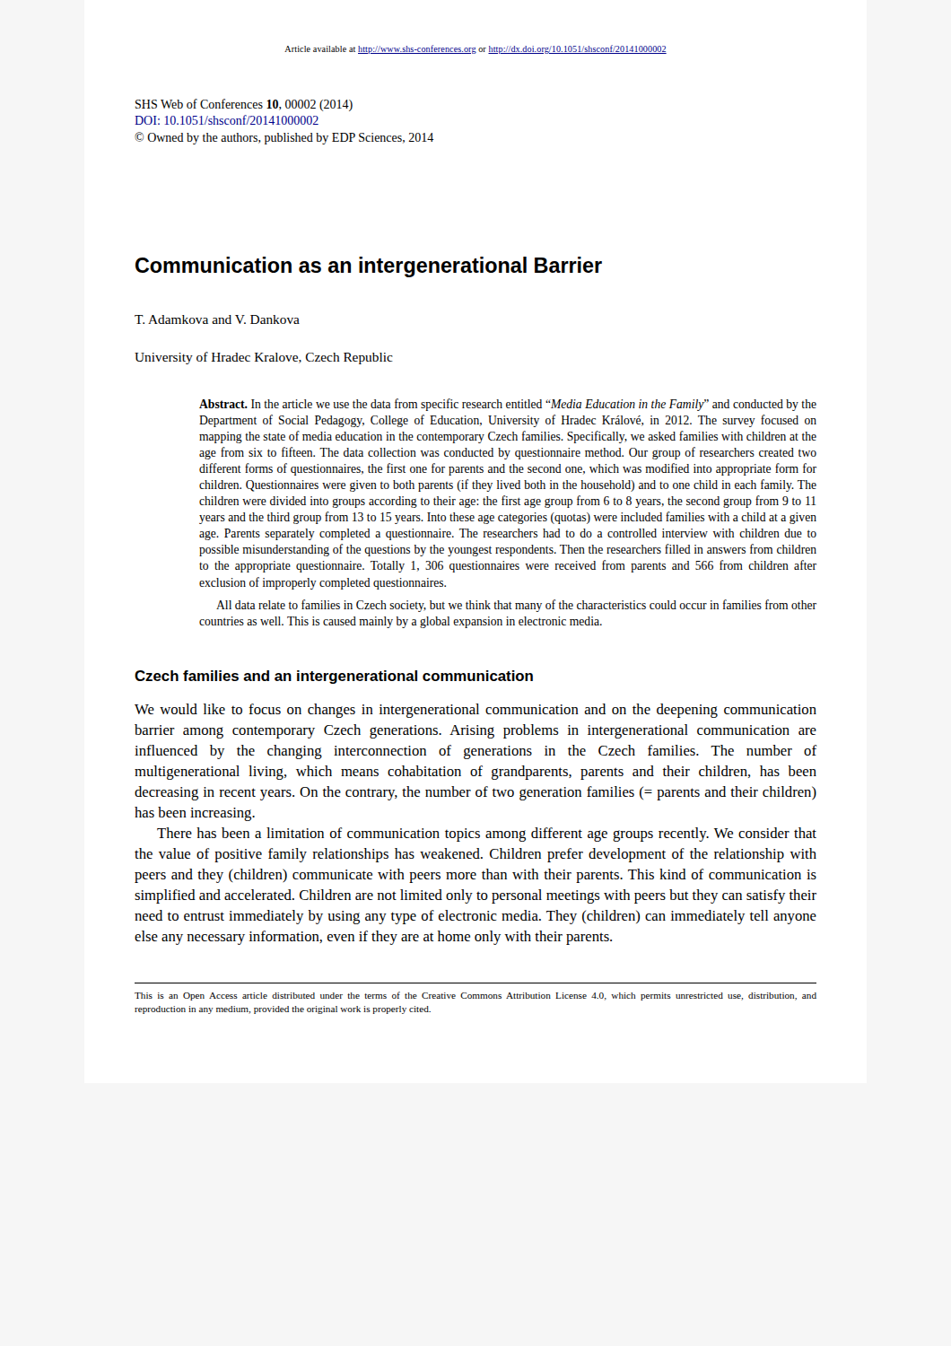Article available at http://www.shs-conferences.org or http://dx.doi.org/10.1051/shsconf/20141000002
SHS Web of Conferences 10, 00002 (2014)
DOI: 10.1051/shsconf/20141000002
© Owned by the authors, published by EDP Sciences, 2014
Communication as an intergenerational Barrier
T. Adamkova and V. Dankova
University of Hradec Kralove, Czech Republic
Abstract. In the article we use the data from specific research entitled “Media Education in the Family” and conducted by the Department of Social Pedagogy, College of Education, University of Hradec Králové, in 2012. The survey focused on mapping the state of media education in the contemporary Czech families. Specifically, we asked families with children at the age from six to fifteen. The data collection was conducted by questionnaire method. Our group of researchers created two different forms of questionnaires, the first one for parents and the second one, which was modified into appropriate form for children. Questionnaires were given to both parents (if they lived both in the household) and to one child in each family. The children were divided into groups according to their age: the first age group from 6 to 8 years, the second group from 9 to 11 years and the third group from 13 to 15 years. Into these age categories (quotas) were included families with a child at a given age. Parents separately completed a questionnaire. The researchers had to do a controlled interview with children due to possible misunderstanding of the questions by the youngest respondents. Then the researchers filled in answers from children to the appropriate questionnaire. Totally 1, 306 questionnaires were received from parents and 566 from children after exclusion of improperly completed questionnaires.
All data relate to families in Czech society, but we think that many of the characteristics could occur in families from other countries as well. This is caused mainly by a global expansion in electronic media.
Czech families and an intergenerational communication
We would like to focus on changes in intergenerational communication and on the deepening communication barrier among contemporary Czech generations. Arising problems in intergenerational communication are influenced by the changing interconnection of generations in the Czech families. The number of multigenerational living, which means cohabitation of grandparents, parents and their children, has been decreasing in recent years. On the contrary, the number of two generation families (= parents and their children) has been increasing.
There has been a limitation of communication topics among different age groups recently. We consider that the value of positive family relationships has weakened. Children prefer development of the relationship with peers and they (children) communicate with peers more than with their parents. This kind of communication is simplified and accelerated. Children are not limited only to personal meetings with peers but they can satisfy their need to entrust immediately by using any type of electronic media. They (children) can immediately tell anyone else any necessary information, even if they are at home only with their parents.
This is an Open Access article distributed under the terms of the Creative Commons Attribution License 4.0, which permits unrestricted use, distribution, and reproduction in any medium, provided the original work is properly cited.